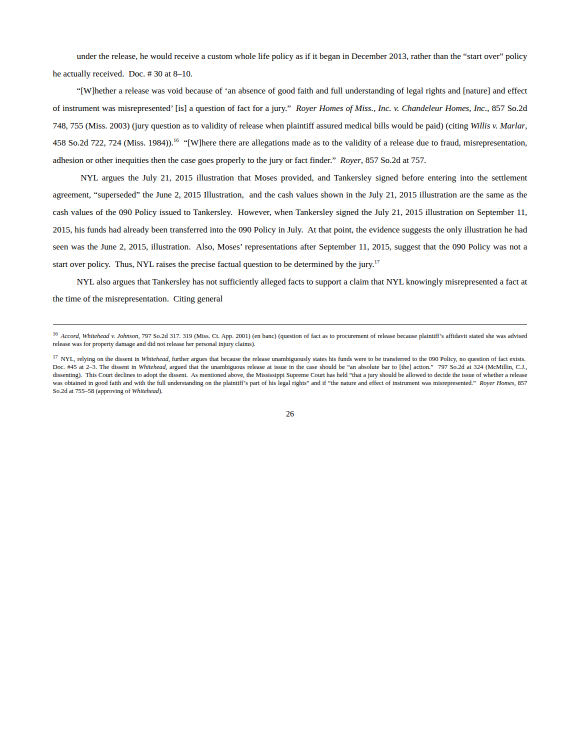under the release, he would receive a custom whole life policy as if it began in December 2013, rather than the “start over” policy he actually received. Doc. # 30 at 8–10.
“[W]hether a release was void because of ‘an absence of good faith and full understanding of legal rights and [nature] and effect of instrument was misrepresented’ [is] a question of fact for a jury.” Royer Homes of Miss., Inc. v. Chandeleur Homes, Inc., 857 So.2d 748, 755 (Miss. 2003) (jury question as to validity of release when plaintiff assured medical bills would be paid) (citing Willis v. Marlar, 458 So.2d 722, 724 (Miss. 1984)).16 “[W]here there are allegations made as to the validity of a release due to fraud, misrepresentation, adhesion or other inequities then the case goes properly to the jury or fact finder.” Royer, 857 So.2d at 757.
NYL argues the July 21, 2015 illustration that Moses provided, and Tankersley signed before entering into the settlement agreement, “superseded” the June 2, 2015 Illustration, and the cash values shown in the July 21, 2015 illustration are the same as the cash values of the 090 Policy issued to Tankersley. However, when Tankersley signed the July 21, 2015 illustration on September 11, 2015, his funds had already been transferred into the 090 Policy in July. At that point, the evidence suggests the only illustration he had seen was the June 2, 2015, illustration. Also, Moses’ representations after September 11, 2015, suggest that the 090 Policy was not a start over policy. Thus, NYL raises the precise factual question to be determined by the jury.17
NYL also argues that Tankersley has not sufficiently alleged facts to support a claim that NYL knowingly misrepresented a fact at the time of the misrepresentation. Citing general
16 Accord, Whitehead v. Johnson, 797 So.2d 317. 319 (Miss. Ct. App. 2001) (en banc) (question of fact as to procurement of release because plaintiff’s affidavit stated she was advised release was for property damage and did not release her personal injury claims).
17 NYL, relying on the dissent in Whitehead, further argues that because the release unambiguously states his funds were to be transferred to the 090 Policy, no question of fact exists. Doc. #45 at 2–3. The dissent in Whitehead, argued that the unambiguous release at issue in the case should be “an absolute bar to [the] action.” 797 So.2d at 324 (McMillin, C.J., dissenting). This Court declines to adopt the dissent. As mentioned above, the Mississippi Supreme Court has held “that a jury should be allowed to decide the issue of whether a release was obtained in good faith and with the full understanding on the plaintiff’s part of his legal rights” and if “the nature and effect of instrument was misrepresented.” Royer Homes, 857 So.2d at 755–58 (approving of Whitehead).
26